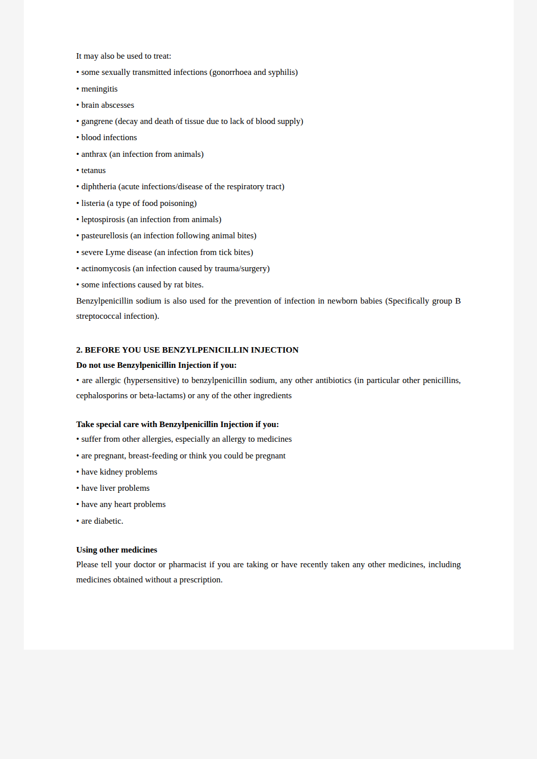It may also be used to treat:
some sexually transmitted infections (gonorrhoea and syphilis)
meningitis
brain abscesses
gangrene (decay and death of tissue due to lack of blood supply)
blood infections
anthrax (an infection from animals)
tetanus
diphtheria (acute infections/disease of the respiratory tract)
listeria (a type of food poisoning)
leptospirosis (an infection from animals)
pasteurellosis (an infection following animal bites)
severe Lyme disease (an infection from tick bites)
actinomycosis (an infection caused by trauma/surgery)
some infections caused by rat bites.
Benzylpenicillin sodium is also used for the prevention of infection in newborn babies (Specifically group B streptococcal infection).
2. BEFORE YOU USE BENZYLPENICILLIN INJECTION
Do not use Benzylpenicillin Injection if you:
are allergic (hypersensitive) to benzylpenicillin sodium, any other antibiotics (in particular other penicillins, cephalosporins or beta-lactams) or any of the other ingredients
Take special care with Benzylpenicillin Injection if you:
suffer from other allergies, especially an allergy to medicines
are pregnant, breast-feeding or think you could be pregnant
have kidney problems
have liver problems
have any heart problems
are diabetic.
Using other medicines
Please tell your doctor or pharmacist if you are taking or have recently taken any other medicines, including medicines obtained without a prescription.